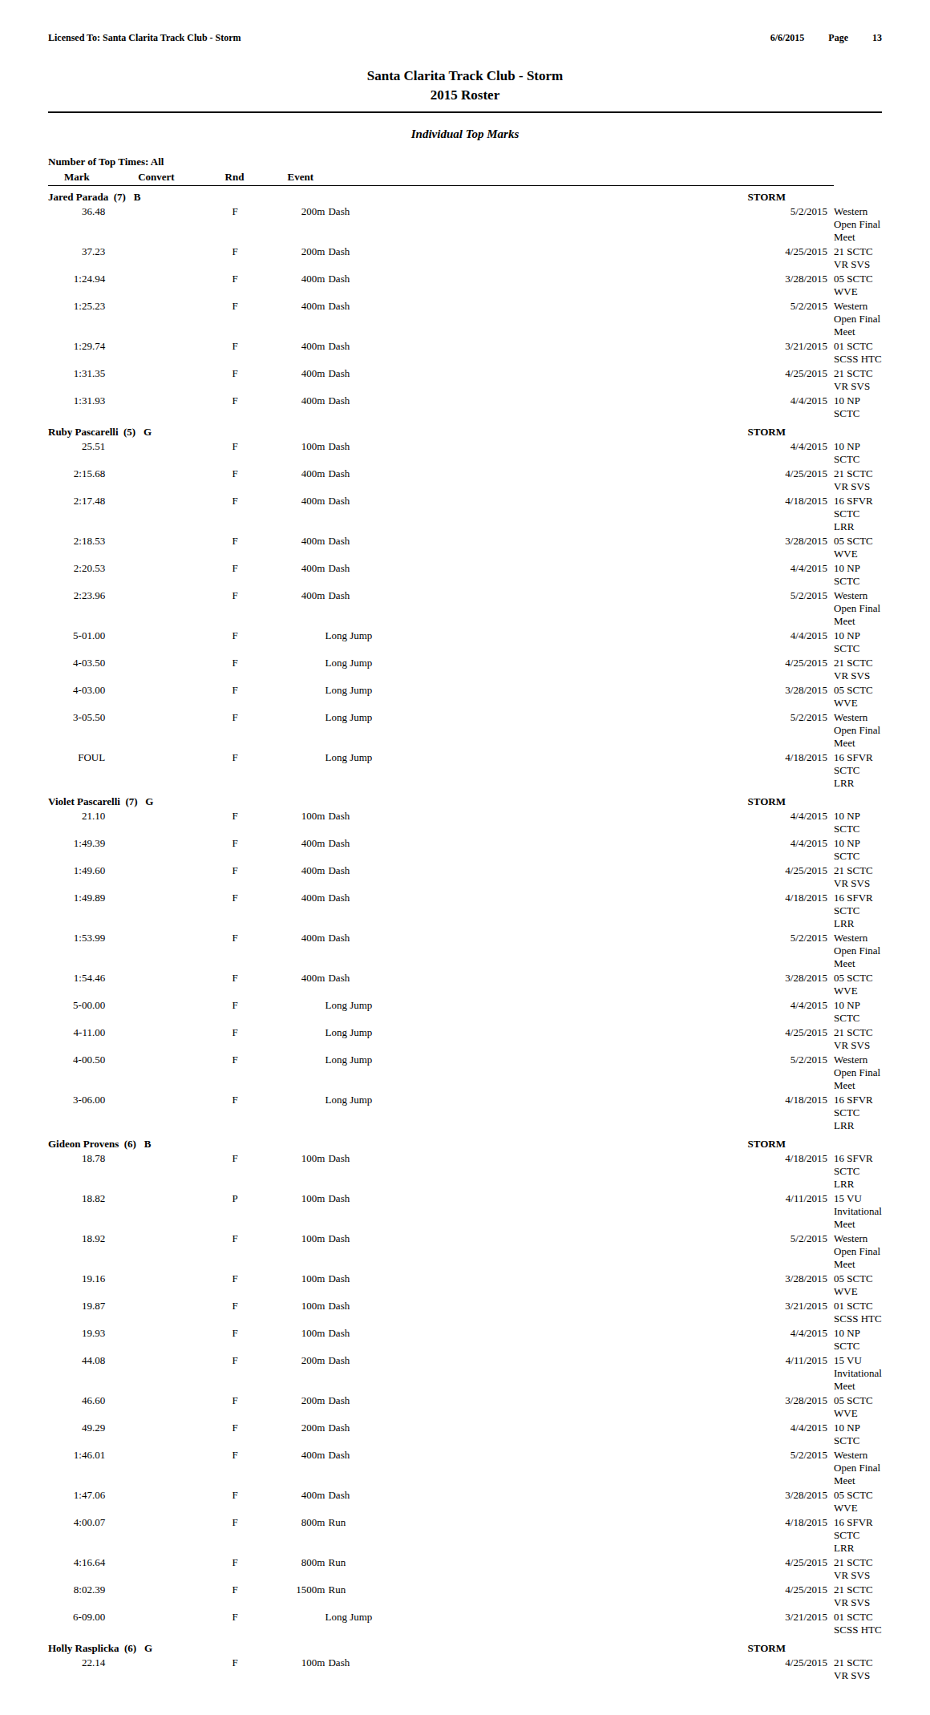Licensed To: Santa Clarita Track Club - Storm
6/6/2015 Page 13
Santa Clarita Track Club - Storm
2015 Roster
Individual Top Marks
Number of Top Times: All
| Mark | Convert | Rnd | Event | |
| --- | --- | --- | --- | --- |
| Jared Parada (7) B | STORM |
| 36.48 | | F | 200m Dash | 5/2/2015 | Western Open Final Meet |
| 37.23 | | F | 200m Dash | 4/25/2015 | 21 SCTC VR SVS |
| 1:24.94 | | F | 400m Dash | 3/28/2015 | 05 SCTC WVE |
| 1:25.23 | | F | 400m Dash | 5/2/2015 | Western Open Final Meet |
| 1:29.74 | | F | 400m Dash | 3/21/2015 | 01 SCTC SCSS HTC |
| 1:31.35 | | F | 400m Dash | 4/25/2015 | 21 SCTC VR SVS |
| 1:31.93 | | F | 400m Dash | 4/4/2015 | 10 NP SCTC |
| Ruby Pascarelli (5) G | STORM |
| 25.51 | | F | 100m Dash | 4/4/2015 | 10 NP SCTC |
| 2:15.68 | | F | 400m Dash | 4/25/2015 | 21 SCTC VR SVS |
| 2:17.48 | | F | 400m Dash | 4/18/2015 | 16 SFVR SCTC LRR |
| 2:18.53 | | F | 400m Dash | 3/28/2015 | 05 SCTC WVE |
| 2:20.53 | | F | 400m Dash | 4/4/2015 | 10 NP SCTC |
| 2:23.96 | | F | 400m Dash | 5/2/2015 | Western Open Final Meet |
| 5-01.00 | | F | Long Jump | 4/4/2015 | 10 NP SCTC |
| 4-03.50 | | F | Long Jump | 4/25/2015 | 21 SCTC VR SVS |
| 4-03.00 | | F | Long Jump | 3/28/2015 | 05 SCTC WVE |
| 3-05.50 | | F | Long Jump | 5/2/2015 | Western Open Final Meet |
| FOUL | | F | Long Jump | 4/18/2015 | 16 SFVR SCTC LRR |
| Violet Pascarelli (7) G | STORM |
| 21.10 | | F | 100m Dash | 4/4/2015 | 10 NP SCTC |
| 1:49.39 | | F | 400m Dash | 4/4/2015 | 10 NP SCTC |
| 1:49.60 | | F | 400m Dash | 4/25/2015 | 21 SCTC VR SVS |
| 1:49.89 | | F | 400m Dash | 4/18/2015 | 16 SFVR SCTC LRR |
| 1:53.99 | | F | 400m Dash | 5/2/2015 | Western Open Final Meet |
| 1:54.46 | | F | 400m Dash | 3/28/2015 | 05 SCTC WVE |
| 5-00.00 | | F | Long Jump | 4/4/2015 | 10 NP SCTC |
| 4-11.00 | | F | Long Jump | 4/25/2015 | 21 SCTC VR SVS |
| 4-00.50 | | F | Long Jump | 5/2/2015 | Western Open Final Meet |
| 3-06.00 | | F | Long Jump | 4/18/2015 | 16 SFVR SCTC LRR |
| Gideon Provens (6) B | STORM |
| 18.78 | | F | 100m Dash | 4/18/2015 | 16 SFVR SCTC LRR |
| 18.82 | | P | 100m Dash | 4/11/2015 | 15 VU Invitational Meet |
| 18.92 | | F | 100m Dash | 5/2/2015 | Western Open Final Meet |
| 19.16 | | F | 100m Dash | 3/28/2015 | 05 SCTC WVE |
| 19.87 | | F | 100m Dash | 3/21/2015 | 01 SCTC SCSS HTC |
| 19.93 | | F | 100m Dash | 4/4/2015 | 10 NP SCTC |
| 44.08 | | F | 200m Dash | 4/11/2015 | 15 VU Invitational Meet |
| 46.60 | | F | 200m Dash | 3/28/2015 | 05 SCTC WVE |
| 49.29 | | F | 200m Dash | 4/4/2015 | 10 NP SCTC |
| 1:46.01 | | F | 400m Dash | 5/2/2015 | Western Open Final Meet |
| 1:47.06 | | F | 400m Dash | 3/28/2015 | 05 SCTC WVE |
| 4:00.07 | | F | 800m Run | 4/18/2015 | 16 SFVR SCTC LRR |
| 4:16.64 | | F | 800m Run | 4/25/2015 | 21 SCTC VR SVS |
| 8:02.39 | | F | 1500m Run | 4/25/2015 | 21 SCTC VR SVS |
| 6-09.00 | | F | Long Jump | 3/21/2015 | 01 SCTC SCSS HTC |
| Holly Rasplicka (6) G | STORM |
| 22.14 | | F | 100m Dash | 4/25/2015 | 21 SCTC VR SVS |